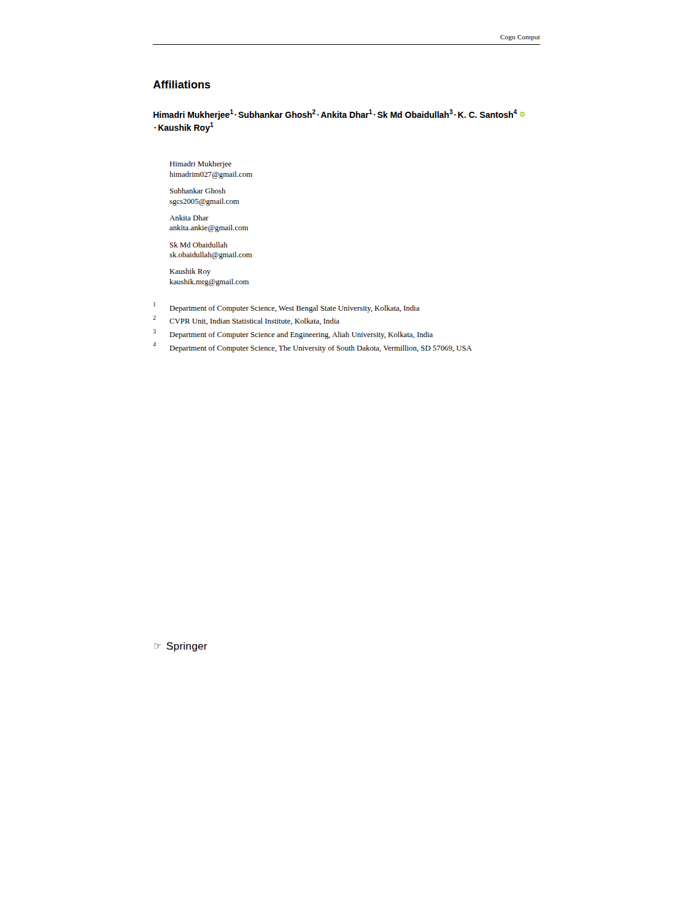Cogn Comput
Affiliations
Himadri Mukherjee1·Subhankar Ghosh2·Ankita Dhar1·Sk Md Obaidullah3·K. C. Santosh4 ·Kaushik Roy1
Himadri Mukherjee himadrim027@gmail.com
Subhankar Ghosh sgcs2005@gmail.com
Ankita Dhar ankita.ankie@gmail.com
Sk Md Obaidullah sk.obaidullah@gmail.com
Kaushik Roy kaushik.mrg@gmail.com
Department of Computer Science, West Bengal State University, Kolkata, India
CVPR Unit, Indian Statistical Institute, Kolkata, India
Department of Computer Science and Engineering, Aliah University, Kolkata, India
Department of Computer Science, The University of South Dakota, Vermillion, SD 57069, USA
☞ Springer